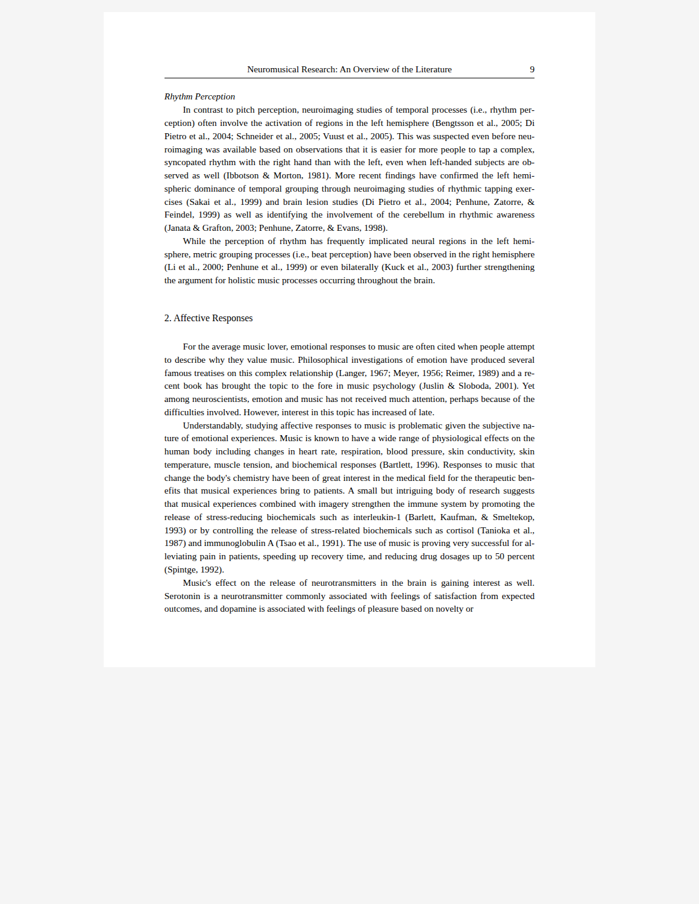Neuromusical Research: An Overview of the Literature 9
Rhythm Perception
In contrast to pitch perception, neuroimaging studies of temporal processes (i.e., rhythm perception) often involve the activation of regions in the left hemisphere (Bengtsson et al., 2005; Di Pietro et al., 2004; Schneider et al., 2005; Vuust et al., 2005). This was suspected even before neuroimaging was available based on observations that it is easier for more people to tap a complex, syncopated rhythm with the right hand than with the left, even when left-handed subjects are observed as well (Ibbotson & Morton, 1981). More recent findings have confirmed the left hemispheric dominance of temporal grouping through neuroimaging studies of rhythmic tapping exercises (Sakai et al., 1999) and brain lesion studies (Di Pietro et al., 2004; Penhune, Zatorre, & Feindel, 1999) as well as identifying the involvement of the cerebellum in rhythmic awareness (Janata & Grafton, 2003; Penhune, Zatorre, & Evans, 1998).
While the perception of rhythm has frequently implicated neural regions in the left hemisphere, metric grouping processes (i.e., beat perception) have been observed in the right hemisphere (Li et al., 2000; Penhune et al., 1999) or even bilaterally (Kuck et al., 2003) further strengthening the argument for holistic music processes occurring throughout the brain.
2. Affective Responses
For the average music lover, emotional responses to music are often cited when people attempt to describe why they value music. Philosophical investigations of emotion have produced several famous treatises on this complex relationship (Langer, 1967; Meyer, 1956; Reimer, 1989) and a recent book has brought the topic to the fore in music psychology (Juslin & Sloboda, 2001). Yet among neuroscientists, emotion and music has not received much attention, perhaps because of the difficulties involved. However, interest in this topic has increased of late.
Understandably, studying affective responses to music is problematic given the subjective nature of emotional experiences. Music is known to have a wide range of physiological effects on the human body including changes in heart rate, respiration, blood pressure, skin conductivity, skin temperature, muscle tension, and biochemical responses (Bartlett, 1996). Responses to music that change the body's chemistry have been of great interest in the medical field for the therapeutic benefits that musical experiences bring to patients. A small but intriguing body of research suggests that musical experiences combined with imagery strengthen the immune system by promoting the release of stress-reducing biochemicals such as interleukin-1 (Barlett, Kaufman, & Smeltekop, 1993) or by controlling the release of stress-related biochemicals such as cortisol (Tanioka et al., 1987) and immunoglobulin A (Tsao et al., 1991). The use of music is proving very successful for alleviating pain in patients, speeding up recovery time, and reducing drug dosages up to 50 percent (Spintge, 1992).
Music's effect on the release of neurotransmitters in the brain is gaining interest as well. Serotonin is a neurotransmitter commonly associated with feelings of satisfaction from expected outcomes, and dopamine is associated with feelings of pleasure based on novelty or